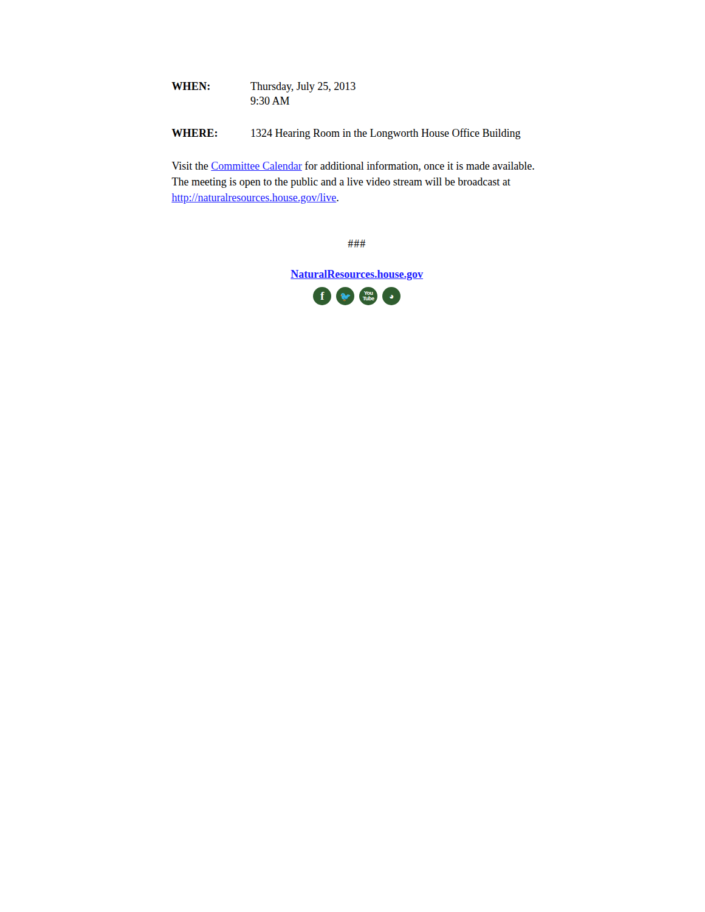WHEN:
Thursday, July 25, 2013 9:30 AM
WHERE:
1324 Hearing Room in the Longworth House Office Building
Visit the Committee Calendar for additional information, once it is made available. The meeting is open to the public and a live video stream will be broadcast at http://naturalresources.house.gov/live.
###
NaturalResources.house.gov
f 🐦 You
Tube ◕